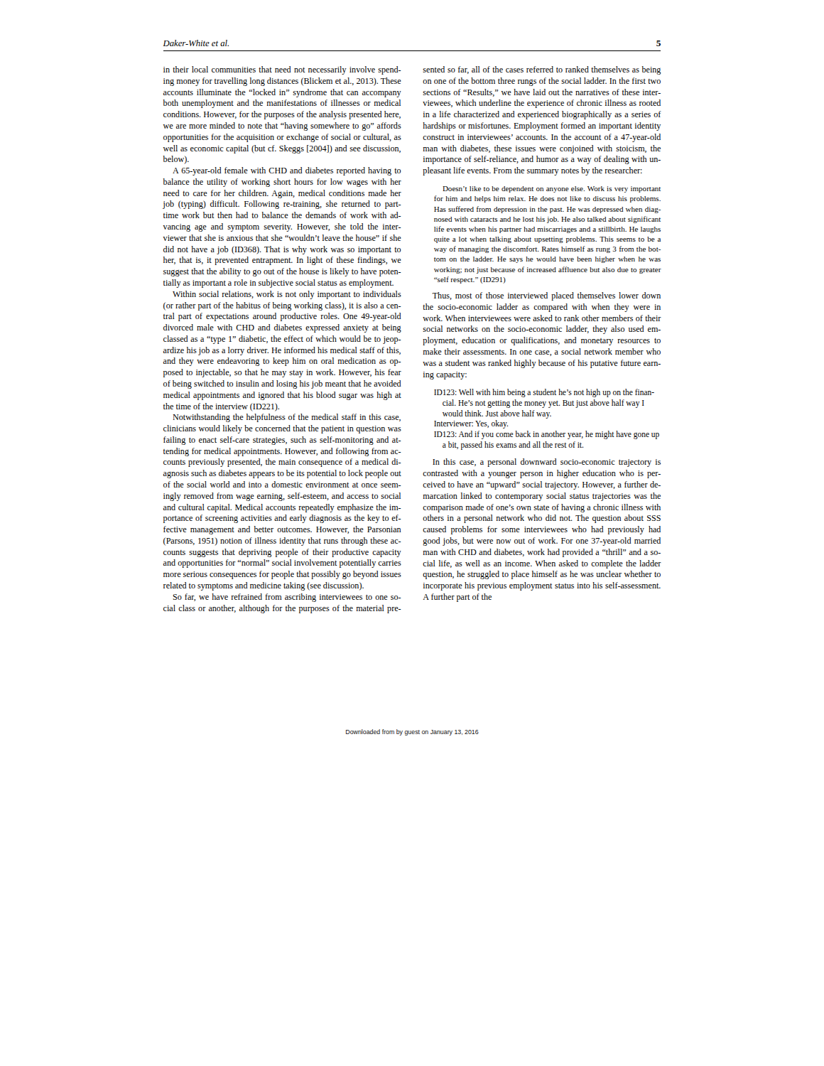Daker-White et al. 5
in their local communities that need not necessarily involve spending money for travelling long distances (Blickem et al., 2013). These accounts illuminate the “locked in” syndrome that can accompany both unemployment and the manifestations of illnesses or medical conditions. However, for the purposes of the analysis presented here, we are more minded to note that “having somewhere to go” affords opportunities for the acquisition or exchange of social or cultural, as well as economic capital (but cf. Skeggs [2004]) and see discussion, below).
A 65-year-old female with CHD and diabetes reported having to balance the utility of working short hours for low wages with her need to care for her children. Again, medical conditions made her job (typing) difficult. Following re-training, she returned to part-time work but then had to balance the demands of work with advancing age and symptom severity. However, she told the interviewer that she is anxious that she “wouldn’t leave the house” if she did not have a job (ID368). That is why work was so important to her, that is, it prevented entrapment. In light of these findings, we suggest that the ability to go out of the house is likely to have potentially as important a role in subjective social status as employment.
Within social relations, work is not only important to individuals (or rather part of the habitus of being working class), it is also a central part of expectations around productive roles. One 49-year-old divorced male with CHD and diabetes expressed anxiety at being classed as a “type 1” diabetic, the effect of which would be to jeopardize his job as a lorry driver. He informed his medical staff of this, and they were endeavoring to keep him on oral medication as opposed to injectable, so that he may stay in work. However, his fear of being switched to insulin and losing his job meant that he avoided medical appointments and ignored that his blood sugar was high at the time of the interview (ID221).
Notwithstanding the helpfulness of the medical staff in this case, clinicians would likely be concerned that the patient in question was failing to enact self-care strategies, such as self-monitoring and attending for medical appointments. However, and following from accounts previously presented, the main consequence of a medical diagnosis such as diabetes appears to be its potential to lock people out of the social world and into a domestic environment at once seemingly removed from wage earning, self-esteem, and access to social and cultural capital. Medical accounts repeatedly emphasize the importance of screening activities and early diagnosis as the key to effective management and better outcomes. However, the Parsonian (Parsons, 1951) notion of illness identity that runs through these accounts suggests that depriving people of their productive capacity and opportunities for “normal” social involvement potentially carries more serious consequences for people that possibly go beyond issues related to symptoms and medicine taking (see discussion).
So far, we have refrained from ascribing interviewees to one social class or another, although for the purposes of the material presented so far, all of the cases referred to ranked themselves as being on one of the bottom three rungs of the social ladder. In the first two sections of “Results,” we have laid out the narratives of these interviewees, which underline the experience of chronic illness as rooted in a life characterized and experienced biographically as a series of hardships or misfortunes. Employment formed an important identity construct in interviewees’ accounts. In the account of a 47-year-old man with diabetes, these issues were conjoined with stoicism, the importance of self-reliance, and humor as a way of dealing with unpleasant life events. From the summary notes by the researcher:
Doesn’t like to be dependent on anyone else. Work is very important for him and helps him relax. He does not like to discuss his problems. Has suffered from depression in the past. He was depressed when diagnosed with cataracts and he lost his job. He also talked about significant life events when his partner had miscarriages and a stillbirth. He laughs quite a lot when talking about upsetting problems. This seems to be a way of managing the discomfort. Rates himself as rung 3 from the bottom on the ladder. He says he would have been higher when he was working; not just because of increased affluence but also due to greater “self respect.” (ID291)
Thus, most of those interviewed placed themselves lower down the socio-economic ladder as compared with when they were in work. When interviewees were asked to rank other members of their social networks on the socio-economic ladder, they also used employment, education or qualifications, and monetary resources to make their assessments. In one case, a social network member who was a student was ranked highly because of his putative future earning capacity:
ID123: Well with him being a student he’s not high up on the financial. He’s not getting the money yet. But just above half way I would think. Just above half way.
Interviewer: Yes, okay.
ID123: And if you come back in another year, he might have gone up a bit, passed his exams and all the rest of it.
In this case, a personal downward socio-economic trajectory is contrasted with a younger person in higher education who is perceived to have an “upward” social trajectory. However, a further demarcation linked to contemporary social status trajectories was the comparison made of one’s own state of having a chronic illness with others in a personal network who did not. The question about SSS caused problems for some interviewees who had previously had good jobs, but were now out of work. For one 37-year-old married man with CHD and diabetes, work had provided a “thrill” and a social life, as well as an income. When asked to complete the ladder question, he struggled to place himself as he was unclear whether to incorporate his previous employment status into his self-assessment. A further part of the
Downloaded from by guest on January 13, 2016